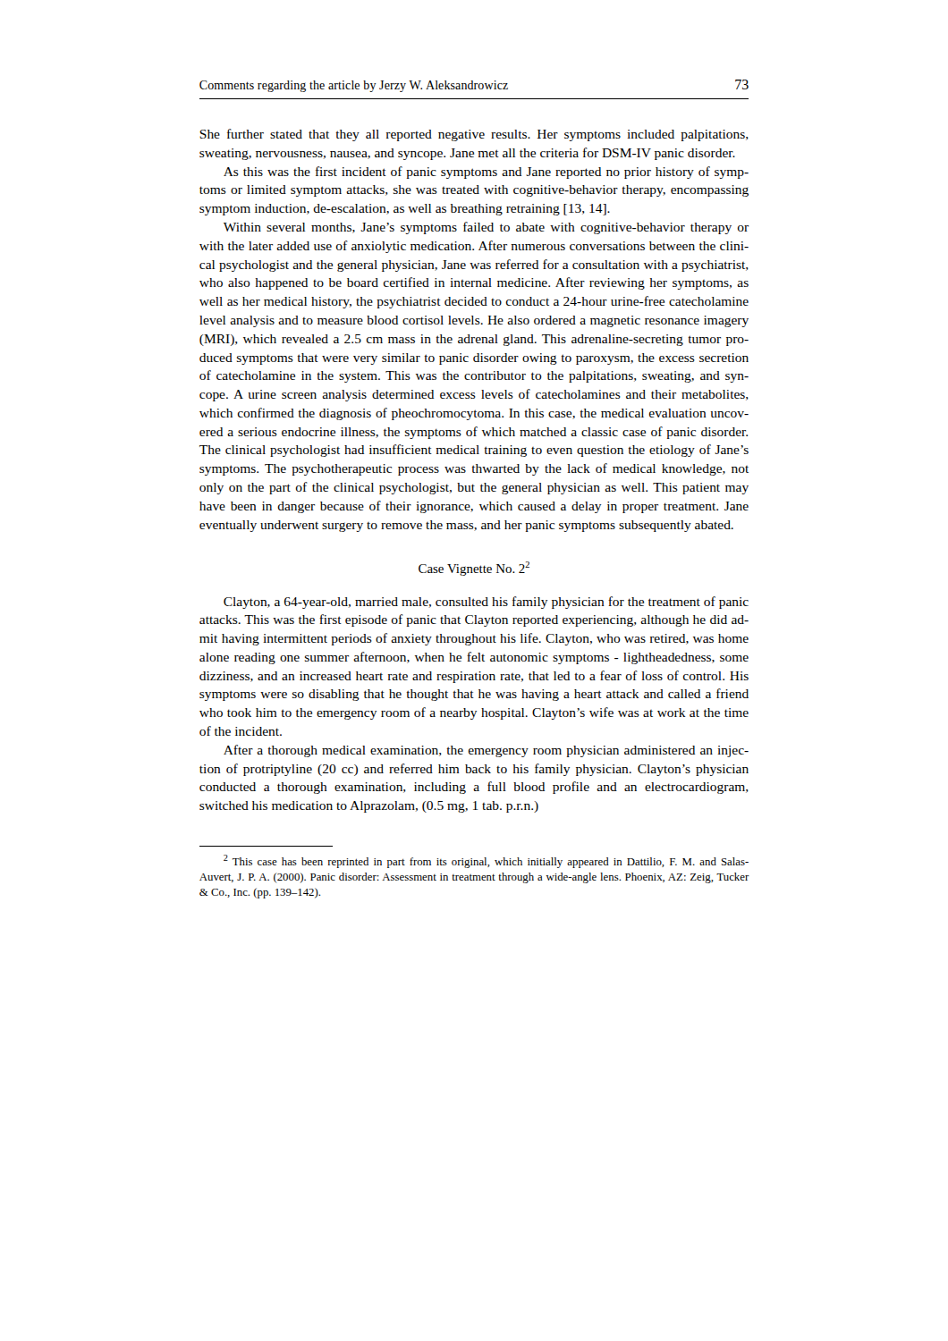Comments regarding the article by Jerzy W. Aleksandrowicz 73
She further stated that they all reported negative results. Her symptoms included palpitations, sweating, nervousness, nausea, and syncope. Jane met all the criteria for DSM-IV panic disorder.
As this was the first incident of panic symptoms and Jane reported no prior history of symptoms or limited symptom attacks, she was treated with cognitive-behavior therapy, encompassing symptom induction, de-escalation, as well as breathing retraining [13, 14].
Within several months, Jane’s symptoms failed to abate with cognitive-behavior therapy or with the later added use of anxiolytic medication. After numerous conversations between the clinical psychologist and the general physician, Jane was referred for a consultation with a psychiatrist, who also happened to be board certified in internal medicine. After reviewing her symptoms, as well as her medical history, the psychiatrist decided to conduct a 24-hour urine-free catecholamine level analysis and to measure blood cortisol levels. He also ordered a magnetic resonance imagery (MRI), which revealed a 2.5 cm mass in the adrenal gland. This adrenaline-secreting tumor produced symptoms that were very similar to panic disorder owing to paroxysm, the excess secretion of catecholamine in the system. This was the contributor to the palpitations, sweating, and syncope. A urine screen analysis determined excess levels of catecholamines and their metabolites, which confirmed the diagnosis of pheochromocytoma. In this case, the medical evaluation uncovered a serious endocrine illness, the symptoms of which matched a classic case of panic disorder. The clinical psychologist had insufficient medical training to even question the etiology of Jane’s symptoms. The psychotherapeutic process was thwarted by the lack of medical knowledge, not only on the part of the clinical psychologist, but the general physician as well. This patient may have been in danger because of their ignorance, which caused a delay in proper treatment. Jane eventually underwent surgery to remove the mass, and her panic symptoms subsequently abated.
Case Vignette No. 22
Clayton, a 64-year-old, married male, consulted his family physician for the treatment of panic attacks. This was the first episode of panic that Clayton reported experiencing, although he did admit having intermittent periods of anxiety throughout his life. Clayton, who was retired, was home alone reading one summer afternoon, when he felt autonomic symptoms - lightheadedness, some dizziness, and an increased heart rate and respiration rate, that led to a fear of loss of control. His symptoms were so disabling that he thought that he was having a heart attack and called a friend who took him to the emergency room of a nearby hospital. Clayton’s wife was at work at the time of the incident.
After a thorough medical examination, the emergency room physician administered an injection of protriptyline (20 cc) and referred him back to his family physician. Clayton’s physician conducted a thorough examination, including a full blood profile and an electrocardiogram, switched his medication to Alprazolam, (0.5 mg, 1 tab. p.r.n.)
2 This case has been reprinted in part from its original, which initially appeared in Dattilio, F. M. and Salas-Auvert, J. P. A. (2000). Panic disorder: Assessment in treatment through a wide-angle lens. Phoenix, AZ: Zeig, Tucker & Co., Inc. (pp. 139–142).